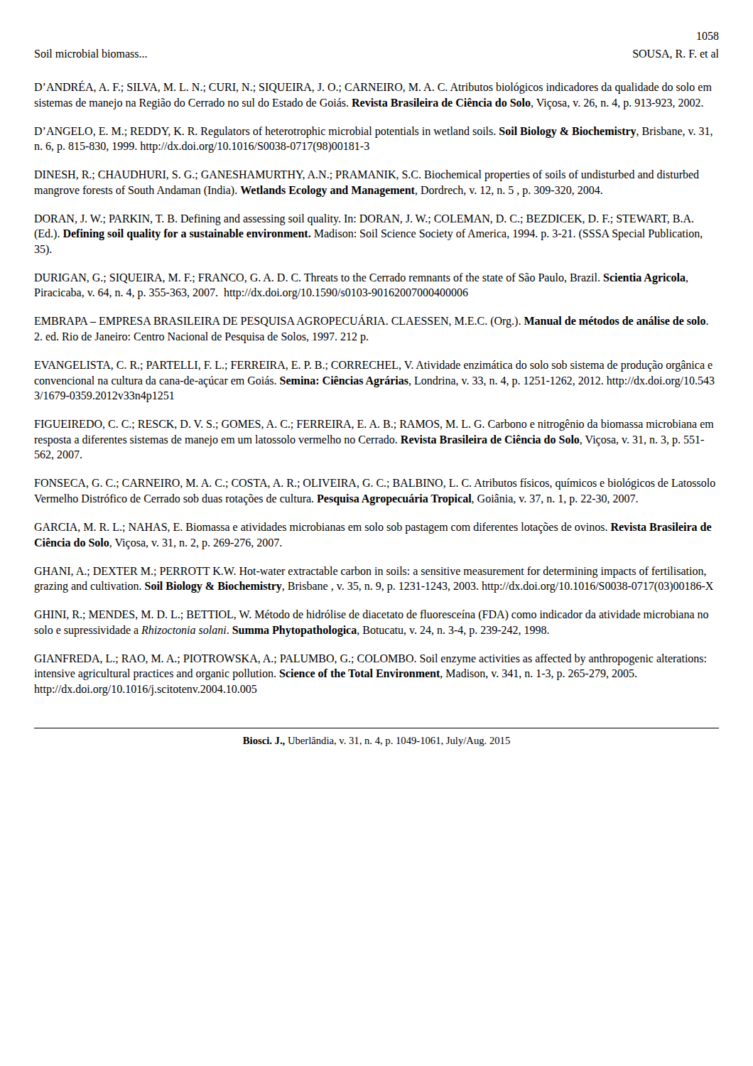1058
Soil microbial biomass... SOUSA, R. F. et al
D’ANDRÉA, A. F.; SILVA, M. L. N.; CURI, N.; SIQUEIRA, J. O.; CARNEIRO, M. A. C. Atributos biológicos indicadores da qualidade do solo em sistemas de manejo na Região do Cerrado no sul do Estado de Goiás. Revista Brasileira de Ciência do Solo, Viçosa, v. 26, n. 4, p. 913-923, 2002.
D’ANGELO, E. M.; REDDY, K. R. Regulators of heterotrophic microbial potentials in wetland soils. Soil Biology & Biochemistry, Brisbane, v. 31, n. 6, p. 815-830, 1999. http://dx.doi.org/10.1016/S0038-0717(98)00181-3
DINESH, R.; CHAUDHURI, S. G.; GANESHAMURTHY, A.N.; PRAMANIK, S.C. Biochemical properties of soils of undisturbed and disturbed mangrove forests of South Andaman (India). Wetlands Ecology and Management, Dordrech, v. 12, n. 5 , p. 309-320, 2004.
DORAN, J. W.; PARKIN, T. B. Defining and assessing soil quality. In: DORAN, J. W.; COLEMAN, D. C.; BEZDICEK, D. F.; STEWART, B.A. (Ed.). Defining soil quality for a sustainable environment. Madison: Soil Science Society of America, 1994. p. 3-21. (SSSA Special Publication, 35).
DURIGAN, G.; SIQUEIRA, M. F.; FRANCO, G. A. D. C. Threats to the Cerrado remnants of the state of São Paulo, Brazil. Scientia Agricola, Piracicaba, v. 64, n. 4, p. 355-363, 2007. http://dx.doi.org/10.1590/s0103-90162007000400006
EMBRAPA – EMPRESA BRASILEIRA DE PESQUISA AGROPECUÁRIA. CLAESSEN, M.E.C. (Org.). Manual de métodos de análise de solo. 2. ed. Rio de Janeiro: Centro Nacional de Pesquisa de Solos, 1997. 212 p.
EVANGELISTA, C. R.; PARTELLI, F. L.; FERREIRA, E. P. B.; CORRECHEL, V. Atividade enzimática do solo sob sistema de produção orgânica e convencional na cultura da cana-de-açúcar em Goiás. Semina: Ciências Agrárias, Londrina, v. 33, n. 4, p. 1251-1262, 2012. http://dx.doi.org/10.5433/1679-0359.2012v33n4p1251
FIGUEIREDO, C. C.; RESCK, D. V. S.; GOMES, A. C.; FERREIRA, E. A. B.; RAMOS, M. L. G. Carbono e nitrogênio da biomassa microbiana em resposta a diferentes sistemas de manejo em um latossolo vermelho no Cerrado. Revista Brasileira de Ciência do Solo, Viçosa, v. 31, n. 3, p. 551-562, 2007.
FONSECA, G. C.; CARNEIRO, M. A. C.; COSTA, A. R.; OLIVEIRA, G. C.; BALBINO, L. C. Atributos físicos, químicos e biológicos de Latossolo Vermelho Distrófico de Cerrado sob duas rotações de cultura. Pesquisa Agropecuária Tropical, Goiânia, v. 37, n. 1, p. 22-30, 2007.
GARCIA, M. R. L.; NAHAS, E. Biomassa e atividades microbianas em solo sob pastagem com diferentes lotações de ovinos. Revista Brasileira de Ciência do Solo, Viçosa, v. 31, n. 2, p. 269-276, 2007.
GHANI, A.; DEXTER M.; PERROTT K.W. Hot-water extractable carbon in soils: a sensitive measurement for determining impacts of fertilisation, grazing and cultivation. Soil Biology & Biochemistry, Brisbane , v. 35, n. 9, p. 1231-1243, 2003. http://dx.doi.org/10.1016/S0038-0717(03)00186-X
GHINI, R.; MENDES, M. D. L.; BETTIOL, W. Método de hidrólise de diacetato de fluoresceína (FDA) como indicador da atividade microbiana no solo e supressividade a Rhizoctonia solani. Summa Phytopathologica, Botucatu, v. 24, n. 3-4, p. 239-242, 1998.
GIANFREDA, L.; RAO, M. A.; PIOTROWSKA, A.; PALUMBO, G.; COLOMBO. Soil enzyme activities as affected by anthropogenic alterations: intensive agricultural practices and organic pollution. Science of the Total Environment, Madison, v. 341, n. 1-3, p. 265-279, 2005.
http://dx.doi.org/10.1016/j.scitotenv.2004.10.005
Biosci. J., Uberlândia, v. 31, n. 4, p. 1049-1061, July/Aug. 2015